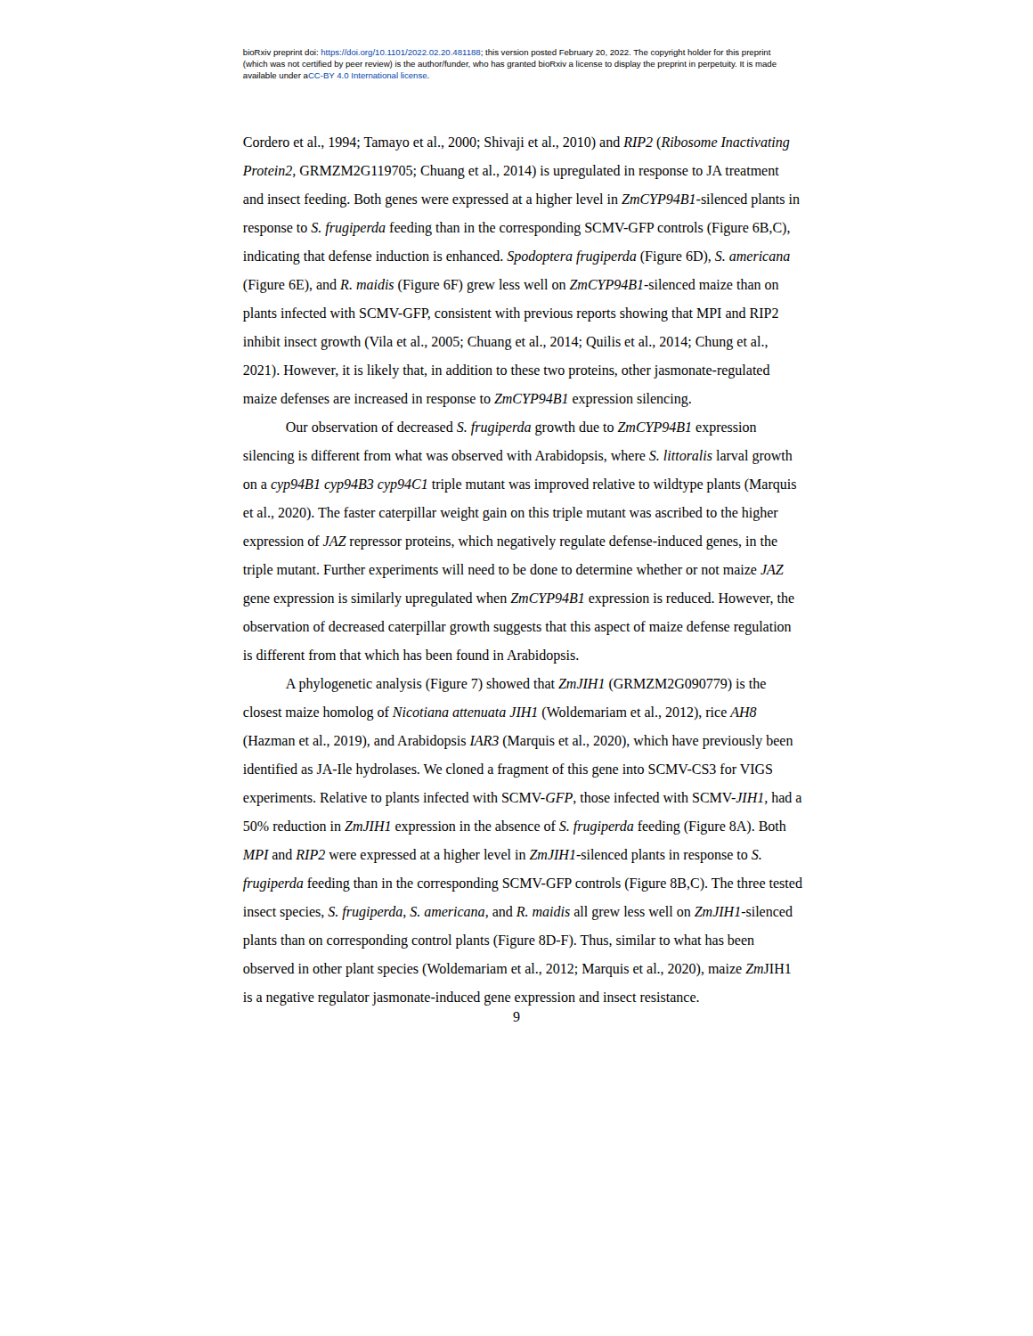bioRxiv preprint doi: https://doi.org/10.1101/2022.02.20.481188; this version posted February 20, 2022. The copyright holder for this preprint (which was not certified by peer review) is the author/funder, who has granted bioRxiv a license to display the preprint in perpetuity. It is made available under aCC-BY 4.0 International license.
Cordero et al., 1994; Tamayo et al., 2000; Shivaji et al., 2010) and RIP2 (Ribosome Inactivating Protein2, GRMZM2G119705; Chuang et al., 2014) is upregulated in response to JA treatment and insect feeding. Both genes were expressed at a higher level in ZmCYP94B1-silenced plants in response to S. frugiperda feeding than in the corresponding SCMV-GFP controls (Figure 6B,C), indicating that defense induction is enhanced. Spodoptera frugiperda (Figure 6D), S. americana (Figure 6E), and R. maidis (Figure 6F) grew less well on ZmCYP94B1-silenced maize than on plants infected with SCMV-GFP, consistent with previous reports showing that MPI and RIP2 inhibit insect growth (Vila et al., 2005; Chuang et al., 2014; Quilis et al., 2014; Chung et al., 2021). However, it is likely that, in addition to these two proteins, other jasmonate-regulated maize defenses are increased in response to ZmCYP94B1 expression silencing.
Our observation of decreased S. frugiperda growth due to ZmCYP94B1 expression silencing is different from what was observed with Arabidopsis, where S. littoralis larval growth on a cyp94B1 cyp94B3 cyp94C1 triple mutant was improved relative to wildtype plants (Marquis et al., 2020). The faster caterpillar weight gain on this triple mutant was ascribed to the higher expression of JAZ repressor proteins, which negatively regulate defense-induced genes, in the triple mutant. Further experiments will need to be done to determine whether or not maize JAZ gene expression is similarly upregulated when ZmCYP94B1 expression is reduced. However, the observation of decreased caterpillar growth suggests that this aspect of maize defense regulation is different from that which has been found in Arabidopsis.
A phylogenetic analysis (Figure 7) showed that ZmJIH1 (GRMZM2G090779) is the closest maize homolog of Nicotiana attenuata JIH1 (Woldemariam et al., 2012), rice AH8 (Hazman et al., 2019), and Arabidopsis IAR3 (Marquis et al., 2020), which have previously been identified as JA-Ile hydrolases. We cloned a fragment of this gene into SCMV-CS3 for VIGS experiments. Relative to plants infected with SCMV-GFP, those infected with SCMV-JIH1, had a 50% reduction in ZmJIH1 expression in the absence of S. frugiperda feeding (Figure 8A). Both MPI and RIP2 were expressed at a higher level in ZmJIH1-silenced plants in response to S. frugiperda feeding than in the corresponding SCMV-GFP controls (Figure 8B,C). The three tested insect species, S. frugiperda, S. americana, and R. maidis all grew less well on ZmJIH1-silenced plants than on corresponding control plants (Figure 8D-F). Thus, similar to what has been observed in other plant species (Woldemariam et al., 2012; Marquis et al., 2020), maize Zm JIH1 is a negative regulator jasmonate-induced gene expression and insect resistance.
9